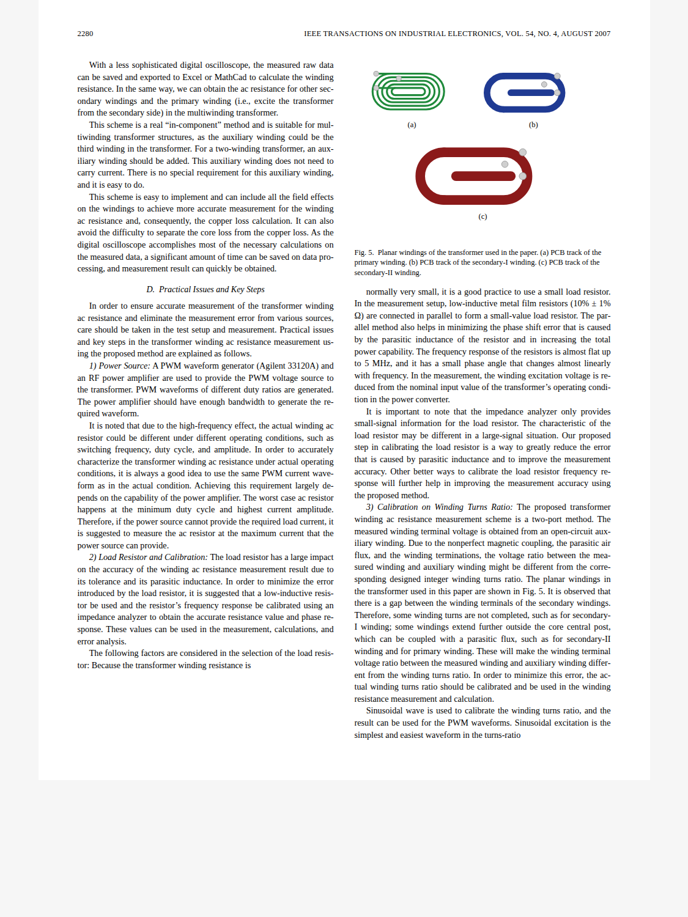2280
IEEE TRANSACTIONS ON INDUSTRIAL ELECTRONICS, VOL. 54, NO. 4, AUGUST 2007
With a less sophisticated digital oscilloscope, the measured raw data can be saved and exported to Excel or MathCad to calculate the winding resistance. In the same way, we can obtain the ac resistance for other secondary windings and the primary winding (i.e., excite the transformer from the secondary side) in the multiwinding transformer.
This scheme is a real “in-component” method and is suitable for multiwinding transformer structures, as the auxiliary winding could be the third winding in the transformer. For a two-winding transformer, an auxiliary winding should be added. This auxiliary winding does not need to carry current. There is no special requirement for this auxiliary winding, and it is easy to do.
This scheme is easy to implement and can include all the field effects on the windings to achieve more accurate measurement for the winding ac resistance and, consequently, the copper loss calculation. It can also avoid the difficulty to separate the core loss from the copper loss. As the digital oscilloscope accomplishes most of the necessary calculations on the measured data, a significant amount of time can be saved on data processing, and measurement result can quickly be obtained.
D. Practical Issues and Key Steps
In order to ensure accurate measurement of the transformer winding ac resistance and eliminate the measurement error from various sources, care should be taken in the test setup and measurement. Practical issues and key steps in the transformer winding ac resistance measurement using the proposed method are explained as follows.
1) Power Source: A PWM waveform generator (Agilent 33120A) and an RF power amplifier are used to provide the PWM voltage source to the transformer. PWM waveforms of different duty ratios are generated. The power amplifier should have enough bandwidth to generate the required waveform.
It is noted that due to the high-frequency effect, the actual winding ac resistor could be different under different operating conditions, such as switching frequency, duty cycle, and amplitude. In order to accurately characterize the transformer winding ac resistance under actual operating conditions, it is always a good idea to use the same PWM current waveform as in the actual condition. Achieving this requirement largely depends on the capability of the power amplifier. The worst case ac resistor happens at the minimum duty cycle and highest current amplitude. Therefore, if the power source cannot provide the required load current, it is suggested to measure the ac resistor at the maximum current that the power source can provide.
2) Load Resistor and Calibration: The load resistor has a large impact on the accuracy of the winding ac resistance measurement result due to its tolerance and its parasitic inductance. In order to minimize the error introduced by the load resistor, it is suggested that a low-inductive resistor be used and the resistor’s frequency response be calibrated using an impedance analyzer to obtain the accurate resistance value and phase response. These values can be used in the measurement, calculations, and error analysis.
The following factors are considered in the selection of the load resistor: Because the transformer winding resistance is
(a) (b) (c)
Fig. 5. Planar windings of the transformer used in the paper. (a) PCB track of the primary winding. (b) PCB track of the secondary-I winding. (c) PCB track of the secondary-II winding.
normally very small, it is a good practice to use a small load resistor. In the measurement setup, low-inductive metal film resistors (10% ± 1% Ω) are connected in parallel to form a small-value load resistor. The parallel method also helps in minimizing the phase shift error that is caused by the parasitic inductance of the resistor and in increasing the total power capability. The frequency response of the resistors is almost flat up to 5 MHz, and it has a small phase angle that changes almost linearly with frequency. In the measurement, the winding excitation voltage is reduced from the nominal input value of the transformer’s operating condition in the power converter.
It is important to note that the impedance analyzer only provides small-signal information for the load resistor. The characteristic of the load resistor may be different in a large-signal situation. Our proposed step in calibrating the load resistor is a way to greatly reduce the error that is caused by parasitic inductance and to improve the measurement accuracy. Other better ways to calibrate the load resistor frequency response will further help in improving the measurement accuracy using the proposed method.
3) Calibration on Winding Turns Ratio: The proposed transformer winding ac resistance measurement scheme is a two-port method. The measured winding terminal voltage is obtained from an open-circuit auxiliary winding. Due to the nonperfect magnetic coupling, the parasitic air flux, and the winding terminations, the voltage ratio between the measured winding and auxiliary winding might be different from the corresponding designed integer winding turns ratio. The planar windings in the transformer used in this paper are shown in Fig. 5. It is observed that there is a gap between the winding terminals of the secondary windings. Therefore, some winding turns are not completed, such as for secondary-I winding; some windings extend further outside the core central post, which can be coupled with a parasitic flux, such as for secondary-II winding and for primary winding. These will make the winding terminal voltage ratio between the measured winding and auxiliary winding different from the winding turns ratio. In order to minimize this error, the actual winding turns ratio should be calibrated and be used in the winding resistance measurement and calculation.
Sinusoidal wave is used to calibrate the winding turns ratio, and the result can be used for the PWM waveforms. Sinusoidal excitation is the simplest and easiest waveform in the turns-ratio